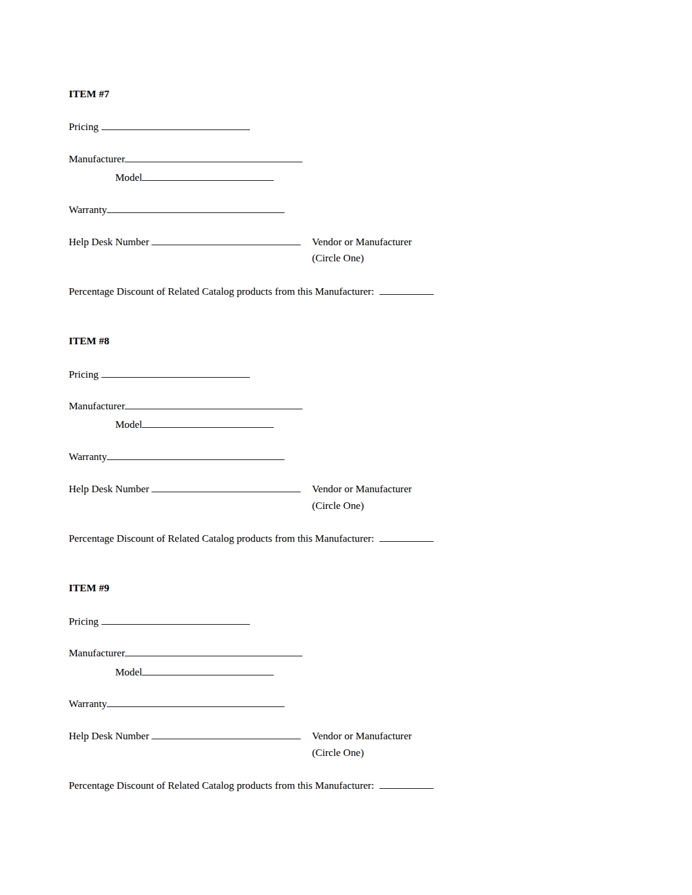ITEM #7
Pricing
Manufacturer
Model
Warranty
Help Desk Number
Vendor or Manufacturer (Circle One)
Percentage Discount of Related Catalog products from this Manufacturer:
ITEM #8
Pricing
Manufacturer
Model
Warranty
Help Desk Number
Vendor or Manufacturer (Circle One)
Percentage Discount of Related Catalog products from this Manufacturer:
ITEM #9
Pricing
Manufacturer
Model
Warranty
Help Desk Number
Vendor or Manufacturer (Circle One)
Percentage Discount of Related Catalog products from this Manufacturer: